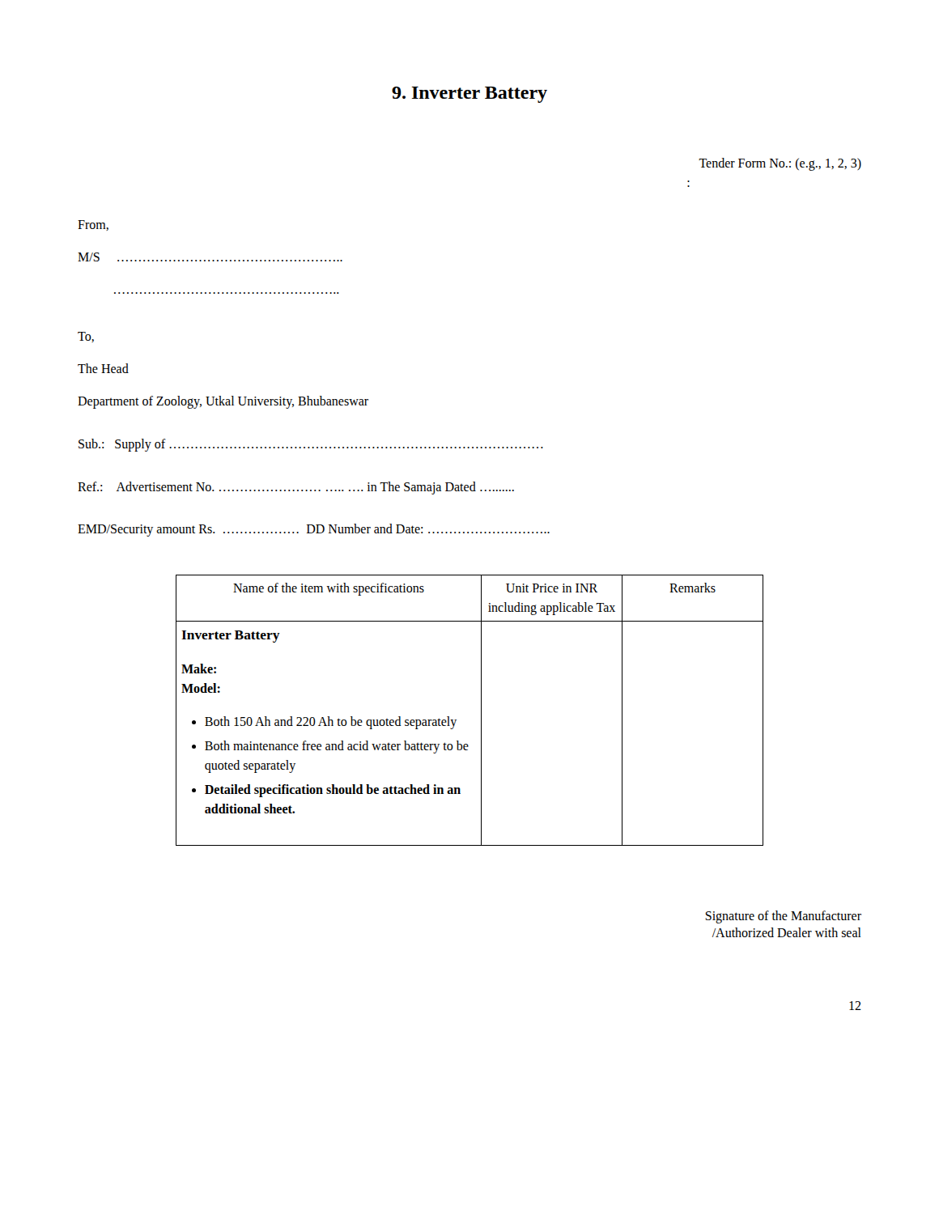9. Inverter Battery
Tender Form No.: (e.g., 1, 2, 3)
:
From,
M/S ……………………………………………..
……………………………………………..
To,
The Head
Department of Zoology, Utkal University, Bhubaneswar
Sub.: Supply of ……………………………………………………………………………
Ref.: Advertisement No. …………………… ….. …. in The Samaja Dated ….......
EMD/Security amount Rs. ……………… DD Number and Date: ………………………..
| Name of the item with specifications | Unit Price in INR including applicable Tax | Remarks |
| --- | --- | --- |
| Inverter Battery Make: Model: Both 150 Ah and 220 Ah to be quoted separately Both maintenance free and acid water battery to be quoted separately Detailed specification should be attached in an additional sheet. | | |
Signature of the Manufacturer
/Authorized Dealer with seal
12